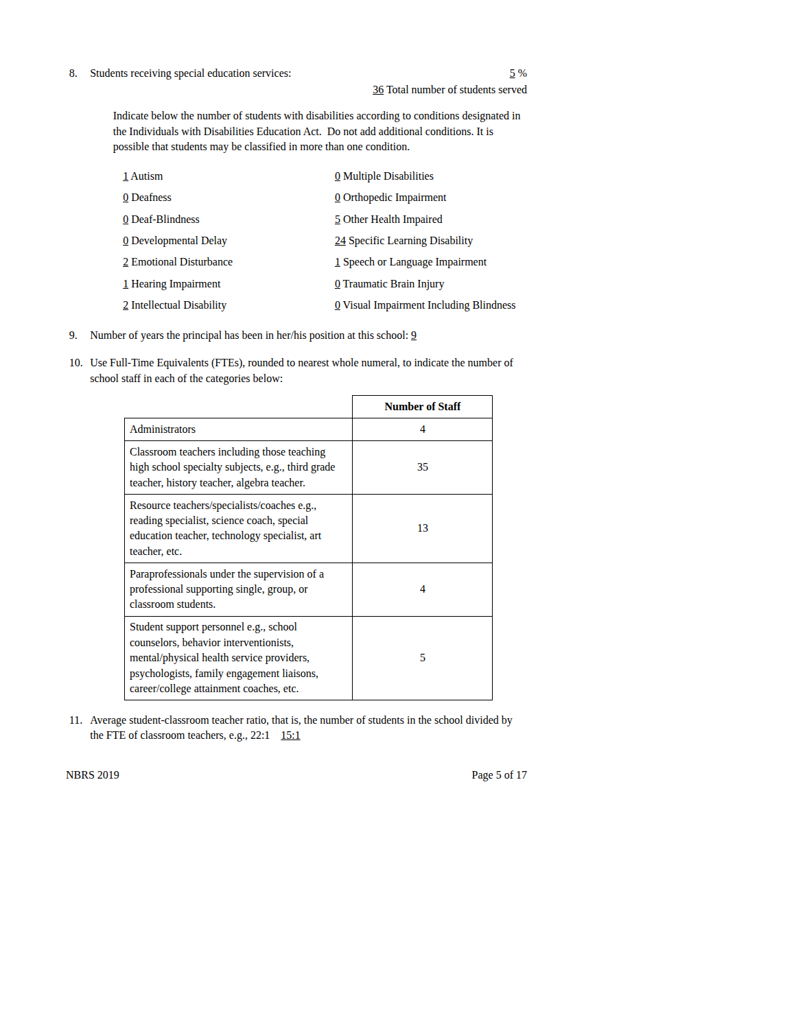8.
Students receiving special education services: 5 %
36 Total number of students served
Indicate below the number of students with disabilities according to conditions designated in the Individuals with Disabilities Education Act. Do not add additional conditions. It is possible that students may be classified in more than one condition.
| 1 Autism | 0 Multiple Disabilities |
| 0 Deafness | 0 Orthopedic Impairment |
| 0 Deaf-Blindness | 5 Other Health Impaired |
| 0 Developmental Delay | 24 Specific Learning Disability |
| 2 Emotional Disturbance | 1 Speech or Language Impairment |
| 1 Hearing Impairment | 0 Traumatic Brain Injury |
| 2 Intellectual Disability | 0 Visual Impairment Including Blindness |
9. Number of years the principal has been in her/his position at this school: 9
10. Use Full-Time Equivalents (FTEs), rounded to nearest whole numeral, to indicate the number of school staff in each of the categories below:
| | Number of Staff |
| --- | --- |
| Administrators | 4 |
| Classroom teachers including those teaching high school specialty subjects, e.g., third grade teacher, history teacher, algebra teacher. | 35 |
| Resource teachers/specialists/coaches e.g., reading specialist, science coach, special education teacher, technology specialist, art teacher, etc. | 13 |
| Paraprofessionals under the supervision of a professional supporting single, group, or classroom students. | 4 |
| Student support personnel e.g., school counselors, behavior interventionists, mental/physical health service providers, psychologists, family engagement liaisons, career/college attainment coaches, etc. | 5 |
11. Average student-classroom teacher ratio, that is, the number of students in the school divided by the FTE of classroom teachers, e.g., 22:1 15:1
NBRS 2019 Page 5 of 17